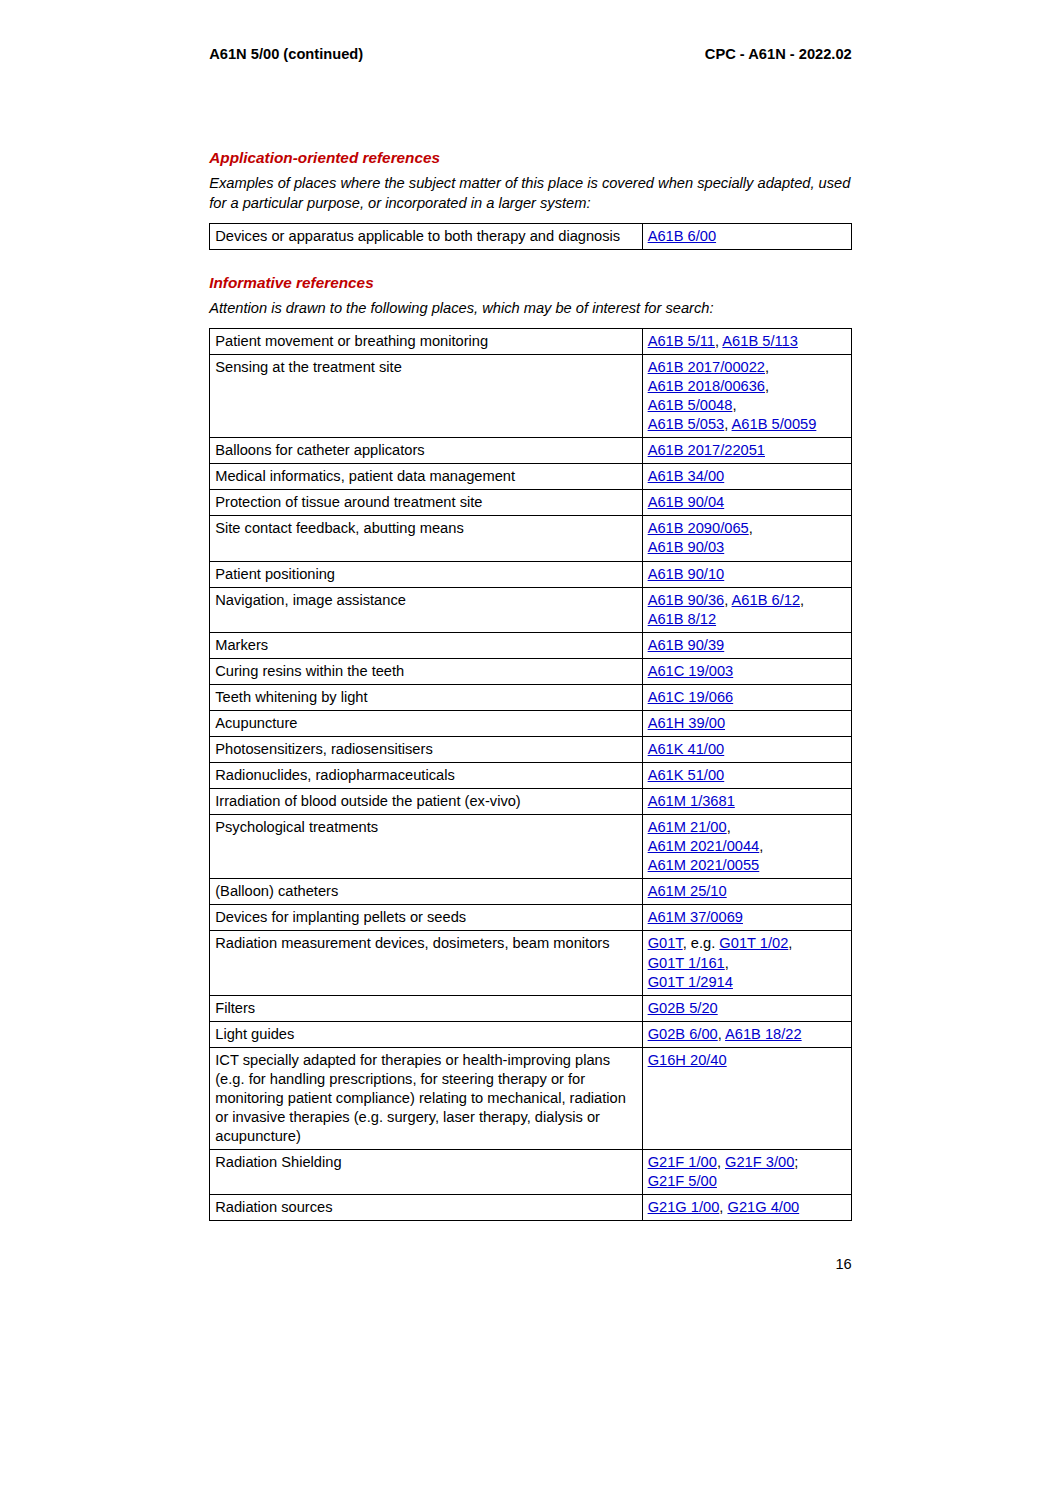A61N 5/00 (continued)
CPC - A61N - 2022.02
Application-oriented references
Examples of places where the subject matter of this place is covered when specially adapted, used for a particular purpose, or incorporated in a larger system:
| Devices or apparatus applicable to both therapy and diagnosis | A61B 6/00 |
Informative references
Attention is drawn to the following places, which may be of interest for search:
| Patient movement or breathing monitoring | A61B 5/11 , A61B 5/113 |
| Sensing at the treatment site | A61B 2017/00022 , A61B 2018/00636 , A61B 5/0048 , A61B 5/053 , A61B 5/0059 |
| Balloons for catheter applicators | A61B 2017/22051 |
| Medical informatics, patient data management | A61B 34/00 |
| Protection of tissue around treatment site | A61B 90/04 |
| Site contact feedback, abutting means | A61B 2090/065 , A61B 90/03 |
| Patient positioning | A61B 90/10 |
| Navigation, image assistance | A61B 90/36 , A61B 6/12 , A61B 8/12 |
| Markers | A61B 90/39 |
| Curing resins within the teeth | A61C 19/003 |
| Teeth whitening by light | A61C 19/066 |
| Acupuncture | A61H 39/00 |
| Photosensitizers, radiosensitisers | A61K 41/00 |
| Radionuclides, radiopharmaceuticals | A61K 51/00 |
| Irradiation of blood outside the patient (ex-vivo) | A61M 1/3681 |
| Psychological treatments | A61M 21/00 , A61M 2021/0044 , A61M 2021/0055 |
| (Balloon) catheters | A61M 25/10 |
| Devices for implanting pellets or seeds | A61M 37/0069 |
| Radiation measurement devices, dosimeters, beam monitors | G01T , e.g. G01T 1/02 , G01T 1/161 , G01T 1/2914 |
| Filters | G02B 5/20 |
| Light guides | G02B 6/00 , A61B 18/22 |
| ICT specially adapted for therapies or health-improving plans (e.g. for handling prescriptions, for steering therapy or for monitoring patient compliance) relating to mechanical, radiation or invasive therapies (e.g. surgery, laser therapy, dialysis or acupuncture) | G16H 20/40 |
| Radiation Shielding | G21F 1/00 , G21F 3/00 ; G21F 5/00 |
| Radiation sources | G21G 1/00 , G21G 4/00 |
16